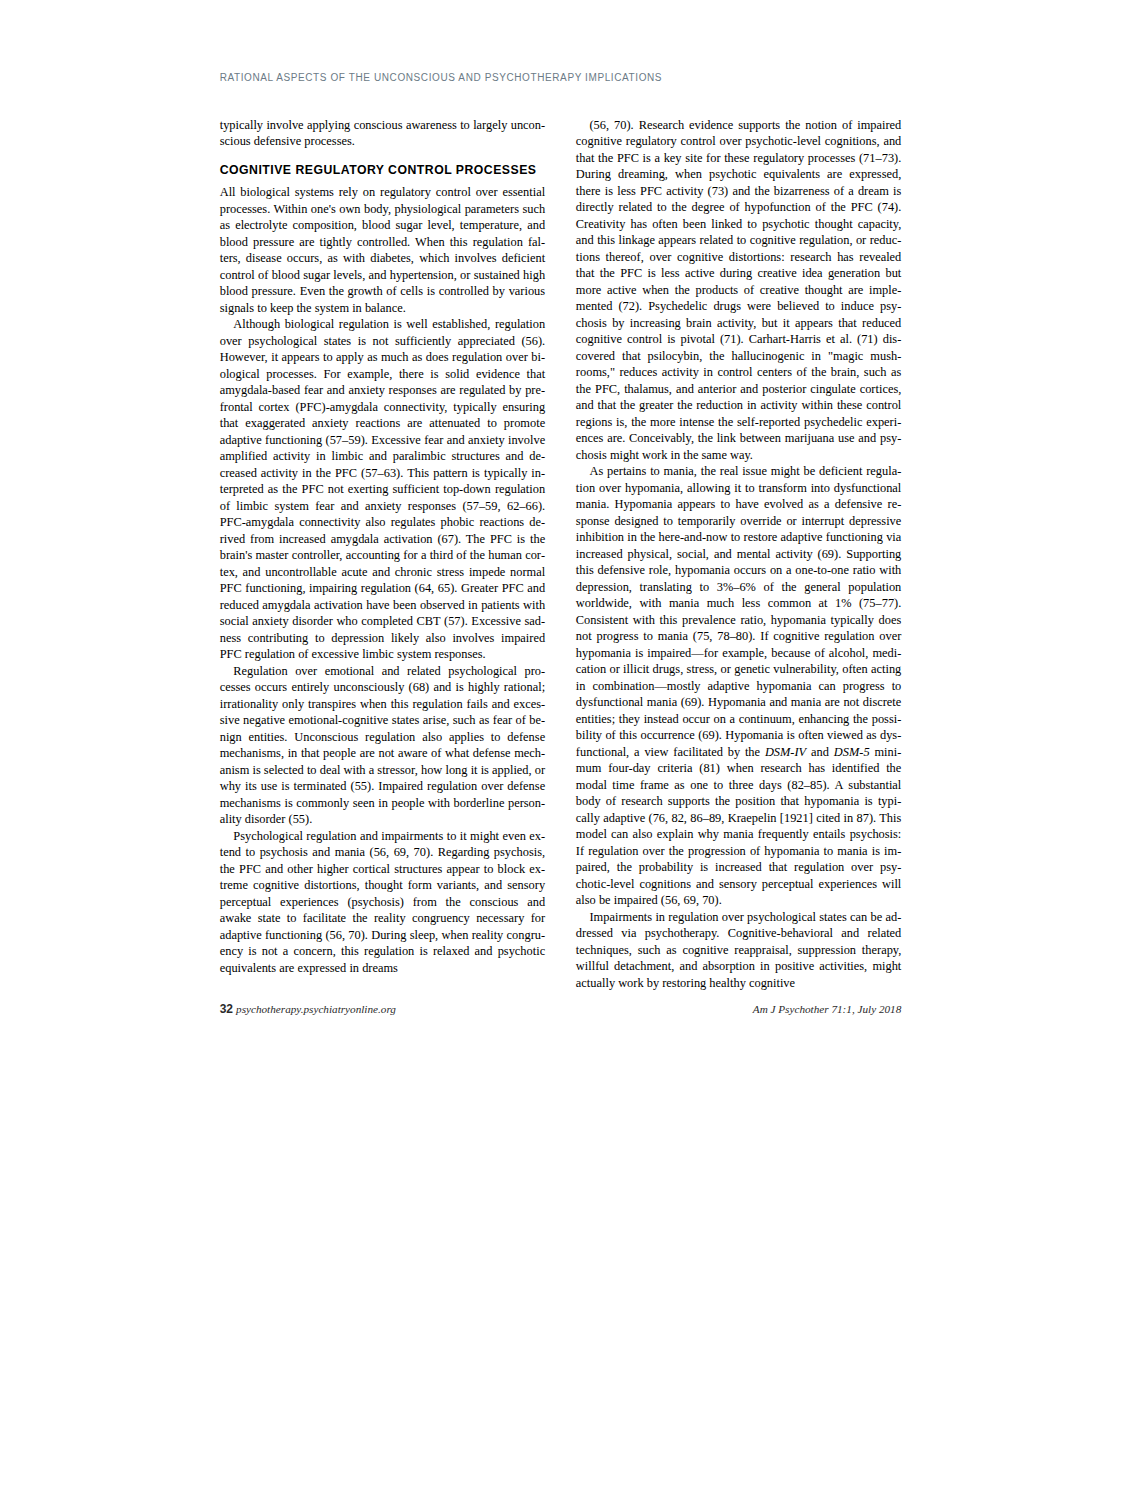Rational Aspects of the Unconscious and Psychotherapy Implications
typically involve applying conscious awareness to largely unconscious defensive processes.
Cognitive Regulatory Control Processes
All biological systems rely on regulatory control over essential processes. Within one's own body, physiological parameters such as electrolyte composition, blood sugar level, temperature, and blood pressure are tightly controlled. When this regulation falters, disease occurs, as with diabetes, which involves deficient control of blood sugar levels, and hypertension, or sustained high blood pressure. Even the growth of cells is controlled by various signals to keep the system in balance.
Although biological regulation is well established, regulation over psychological states is not sufficiently appreciated (56). However, it appears to apply as much as does regulation over biological processes. For example, there is solid evidence that amygdala-based fear and anxiety responses are regulated by prefrontal cortex (PFC)-amygdala connectivity, typically ensuring that exaggerated anxiety reactions are attenuated to promote adaptive functioning (57–59). Excessive fear and anxiety involve amplified activity in limbic and paralimbic structures and decreased activity in the PFC (57–63). This pattern is typically interpreted as the PFC not exerting sufficient top-down regulation of limbic system fear and anxiety responses (57–59, 62–66). PFC-amygdala connectivity also regulates phobic reactions derived from increased amygdala activation (67). The PFC is the brain's master controller, accounting for a third of the human cortex, and uncontrollable acute and chronic stress impede normal PFC functioning, impairing regulation (64, 65). Greater PFC and reduced amygdala activation have been observed in patients with social anxiety disorder who completed CBT (57). Excessive sadness contributing to depression likely also involves impaired PFC regulation of excessive limbic system responses.
Regulation over emotional and related psychological processes occurs entirely unconsciously (68) and is highly rational; irrationality only transpires when this regulation fails and excessive negative emotional-cognitive states arise, such as fear of benign entities. Unconscious regulation also applies to defense mechanisms, in that people are not aware of what defense mechanism is selected to deal with a stressor, how long it is applied, or why its use is terminated (55). Impaired regulation over defense mechanisms is commonly seen in people with borderline personality disorder (55).
Psychological regulation and impairments to it might even extend to psychosis and mania (56, 69, 70). Regarding psychosis, the PFC and other higher cortical structures appear to block extreme cognitive distortions, thought form variants, and sensory perceptual experiences (psychosis) from the conscious and awake state to facilitate the reality congruency necessary for adaptive functioning (56, 70). During sleep, when reality congruency is not a concern, this regulation is relaxed and psychotic equivalents are expressed in dreams
(56, 70). Research evidence supports the notion of impaired cognitive regulatory control over psychotic-level cognitions, and that the PFC is a key site for these regulatory processes (71–73). During dreaming, when psychotic equivalents are expressed, there is less PFC activity (73) and the bizarreness of a dream is directly related to the degree of hypofunction of the PFC (74). Creativity has often been linked to psychotic thought capacity, and this linkage appears related to cognitive regulation, or reductions thereof, over cognitive distortions: research has revealed that the PFC is less active during creative idea generation but more active when the products of creative thought are implemented (72). Psychedelic drugs were believed to induce psychosis by increasing brain activity, but it appears that reduced cognitive control is pivotal (71). Carhart-Harris et al. (71) discovered that psilocybin, the hallucinogenic in "magic mushrooms," reduces activity in control centers of the brain, such as the PFC, thalamus, and anterior and posterior cingulate cortices, and that the greater the reduction in activity within these control regions is, the more intense the self-reported psychedelic experiences are. Conceivably, the link between marijuana use and psychosis might work in the same way.
As pertains to mania, the real issue might be deficient regulation over hypomania, allowing it to transform into dysfunctional mania. Hypomania appears to have evolved as a defensive response designed to temporarily override or interrupt depressive inhibition in the here-and-now to restore adaptive functioning via increased physical, social, and mental activity (69). Supporting this defensive role, hypomania occurs on a one-to-one ratio with depression, translating to 3%–6% of the general population worldwide, with mania much less common at 1% (75–77). Consistent with this prevalence ratio, hypomania typically does not progress to mania (75, 78–80). If cognitive regulation over hypomania is impaired—for example, because of alcohol, medication or illicit drugs, stress, or genetic vulnerability, often acting in combination—mostly adaptive hypomania can progress to dysfunctional mania (69). Hypomania and mania are not discrete entities; they instead occur on a continuum, enhancing the possibility of this occurrence (69). Hypomania is often viewed as dysfunctional, a view facilitated by the DSM-IV and DSM-5 minimum four-day criteria (81) when research has identified the modal time frame as one to three days (82–85). A substantial body of research supports the position that hypomania is typically adaptive (76, 82, 86–89, Kraepelin [1921] cited in 87). This model can also explain why mania frequently entails psychosis: If regulation over the progression of hypomania to mania is impaired, the probability is increased that regulation over psychotic-level cognitions and sensory perceptual experiences will also be impaired (56, 69, 70).
Impairments in regulation over psychological states can be addressed via psychotherapy. Cognitive-behavioral and related techniques, such as cognitive reappraisal, suppression therapy, willful detachment, and absorption in positive activities, might actually work by restoring healthy cognitive
32 psychotherapy.psychiatryonline.org
Am J Psychother 71:1, July 2018